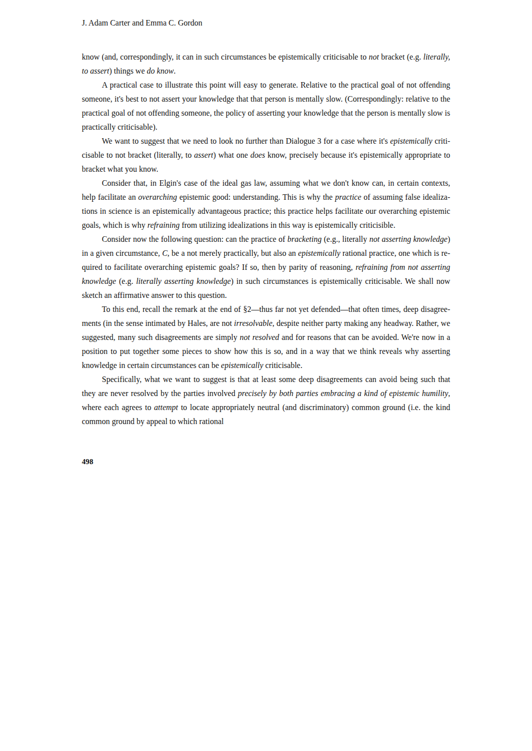J. Adam Carter and Emma C. Gordon
know (and, correspondingly, it can in such circumstances be epistemically criticisable to not bracket (e.g. literally, to assert) things we do know.
A practical case to illustrate this point will easy to generate. Relative to the practical goal of not offending someone, it's best to not assert your knowledge that that person is mentally slow. (Correspondingly: relative to the practical goal of not offending someone, the policy of asserting your knowledge that the person is mentally slow is practically criticisable).
We want to suggest that we need to look no further than Dialogue 3 for a case where it's epistemically criticisable to not bracket (literally, to assert) what one does know, precisely because it's epistemically appropriate to bracket what you know.
Consider that, in Elgin's case of the ideal gas law, assuming what we don't know can, in certain contexts, help facilitate an overarching epistemic good: understanding. This is why the practice of assuming false idealizations in science is an epistemically advantageous practice; this practice helps facilitate our overarching epistemic goals, which is why refraining from utilizing idealizations in this way is epistemically criticisible.
Consider now the following question: can the practice of bracketing (e.g., literally not asserting knowledge) in a given circumstance, C, be a not merely practically, but also an epistemically rational practice, one which is required to facilitate overarching epistemic goals? If so, then by parity of reasoning, refraining from not asserting knowledge (e.g. literally asserting knowledge) in such circumstances is epistemically criticisable. We shall now sketch an affirmative answer to this question.
To this end, recall the remark at the end of §2—thus far not yet defended—that often times, deep disagreements (in the sense intimated by Hales, are not irresolvable, despite neither party making any headway. Rather, we suggested, many such disagreements are simply not resolved and for reasons that can be avoided. We're now in a position to put together some pieces to show how this is so, and in a way that we think reveals why asserting knowledge in certain circumstances can be epistemically criticisable.
Specifically, what we want to suggest is that at least some deep disagreements can avoid being such that they are never resolved by the parties involved precisely by both parties embracing a kind of epistemic humility, where each agrees to attempt to locate appropriately neutral (and discriminatory) common ground (i.e. the kind common ground by appeal to which rational
498